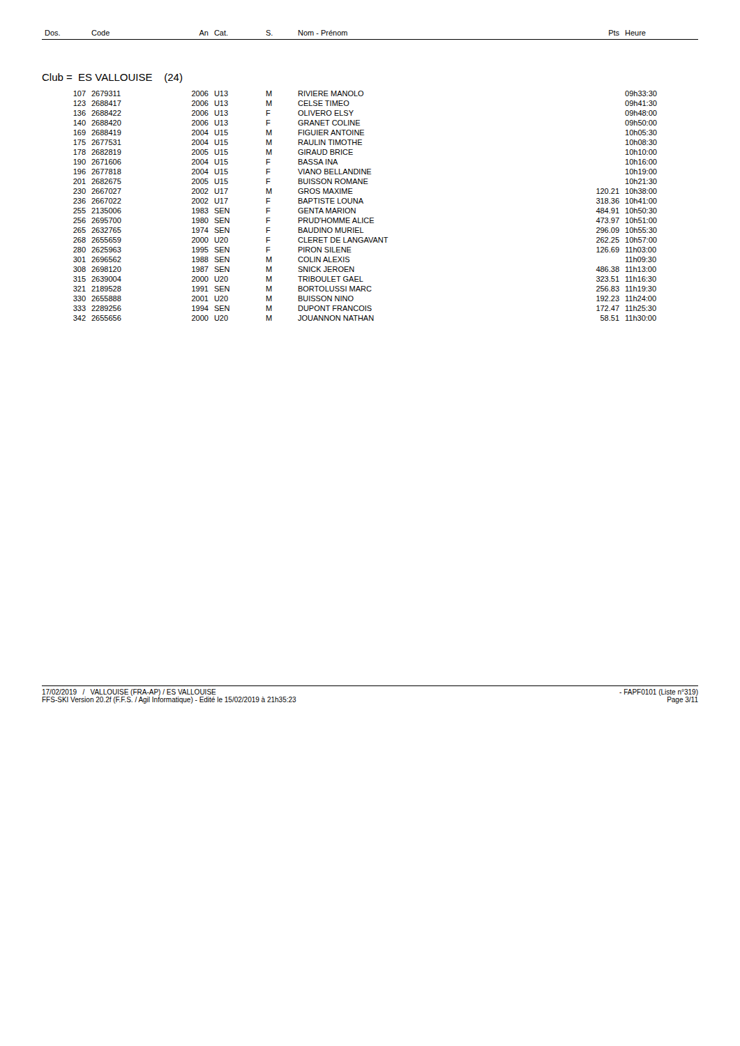| Dos. | Code | An | Cat. | S. | Nom - Prénom | Pts | Heure |
| --- | --- | --- | --- | --- | --- | --- | --- |
Club = ES VALLOUISE (24)
| 107 | 2679311 | 2006 | U13 | M | RIVIERE MANOLO | | 09h33:30 |
| 123 | 2688417 | 2006 | U13 | M | CELSE TIMEO | | 09h41:30 |
| 136 | 2688422 | 2006 | U13 | F | OLIVERO ELSY | | 09h48:00 |
| 140 | 2688420 | 2006 | U13 | F | GRANET COLINE | | 09h50:00 |
| 169 | 2688419 | 2004 | U15 | M | FIGUIER ANTOINE | | 10h05:30 |
| 175 | 2677531 | 2004 | U15 | M | RAULIN TIMOTHE | | 10h08:30 |
| 178 | 2682819 | 2005 | U15 | M | GIRAUD BRICE | | 10h10:00 |
| 190 | 2671606 | 2004 | U15 | F | BASSA INA | | 10h16:00 |
| 196 | 2677818 | 2004 | U15 | F | VIANO BELLANDINE | | 10h19:00 |
| 201 | 2682675 | 2005 | U15 | F | BUISSON ROMANE | | 10h21:30 |
| 230 | 2667027 | 2002 | U17 | M | GROS MAXIME | 120.21 | 10h38:00 |
| 236 | 2667022 | 2002 | U17 | F | BAPTISTE LOUNA | 318.36 | 10h41:00 |
| 255 | 2135006 | 1983 | SEN | F | GENTA MARION | 484.91 | 10h50:30 |
| 256 | 2695700 | 1980 | SEN | F | PRUD'HOMME ALICE | 473.97 | 10h51:00 |
| 265 | 2632765 | 1974 | SEN | F | BAUDINO MURIEL | 296.09 | 10h55:30 |
| 268 | 2655659 | 2000 | U20 | F | CLERET DE LANGAVANT | 262.25 | 10h57:00 |
| 280 | 2625963 | 1995 | SEN | F | PIRON SILENE | 126.69 | 11h03:00 |
| 301 | 2696562 | 1988 | SEN | M | COLIN ALEXIS | | 11h09:30 |
| 308 | 2698120 | 1987 | SEN | M | SNICK JEROEN | 486.38 | 11h13:00 |
| 315 | 2639004 | 2000 | U20 | M | TRIBOULET GAEL | 323.51 | 11h16:30 |
| 321 | 2189528 | 1991 | SEN | M | BORTOLUSSI MARC | 256.83 | 11h19:30 |
| 330 | 2655888 | 2001 | U20 | M | BUISSON NINO | 192.23 | 11h24:00 |
| 333 | 2289256 | 1994 | SEN | M | DUPONT FRANCOIS | 172.47 | 11h25:30 |
| 342 | 2655656 | 2000 | U20 | M | JOUANNON NATHAN | 58.51 | 11h30:00 |
17/02/2019 / VALLOUISE (FRA-AP) / ES VALLOUISE - FAPF0101 (Liste n°319)
FFS-SKI Version 20.2f (F.F.S. / Agil Informatique) - Edité le 15/02/2019 à 21h35:23 Page 3/11